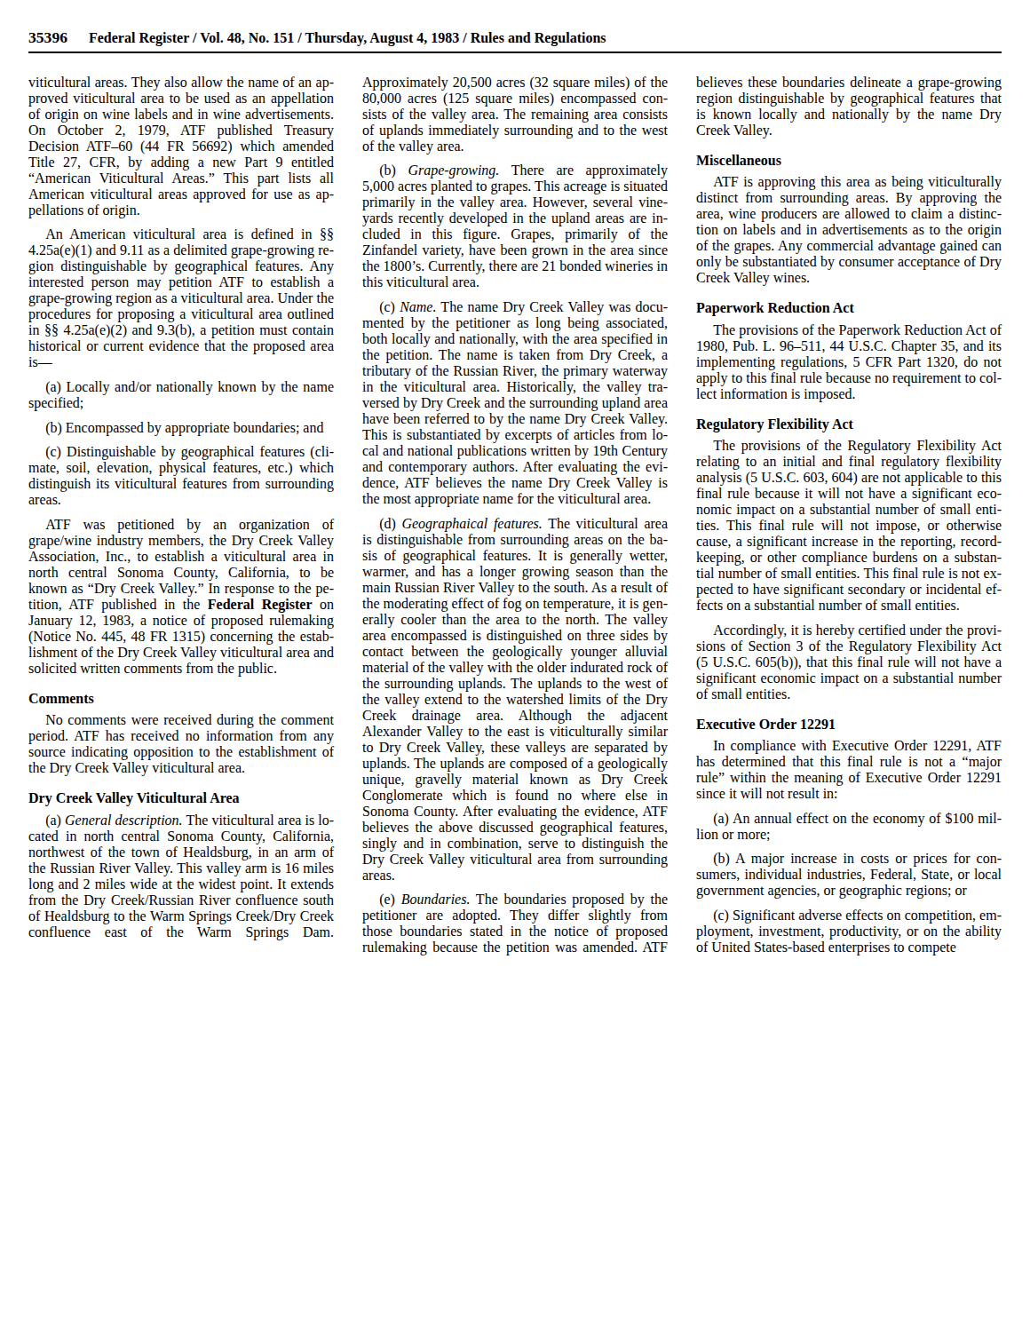35396 Federal Register / Vol. 48, No. 151 / Thursday, August 4, 1983 / Rules and Regulations
viticultural areas. They also allow the name of an approved viticultural area to be used as an appellation of origin on wine labels and in wine advertisements. On October 2, 1979, ATF published Treasury Decision ATF–60 (44 FR 56692) which amended Title 27, CFR, by adding a new Part 9 entitled “American Viticultural Areas.” This part lists all American viticultural areas approved for use as appellations of origin.
An American viticultural area is defined in §§ 4.25a(e)(1) and 9.11 as a delimited grape-growing region distinguishable by geographical features. Any interested person may petition ATF to establish a grape-growing region as a viticultural area. Under the procedures for proposing a viticultural area outlined in §§ 4.25a(e)(2) and 9.3(b), a petition must contain historical or current evidence that the proposed area is—
(a) Locally and/or nationally known by the name specified;
(b) Encompassed by appropriate boundaries; and
(c) Distinguishable by geographical features (climate, soil, elevation, physical features, etc.) which distinguish its viticultural features from surrounding areas.
ATF was petitioned by an organization of grape/wine industry members, the Dry Creek Valley Association, Inc., to establish a viticultural area in north central Sonoma County, California, to be known as “Dry Creek Valley.” In response to the petition, ATF published in the Federal Register on January 12, 1983, a notice of proposed rulemaking (Notice No. 445, 48 FR 1315) concerning the establishment of the Dry Creek Valley viticultural area and solicited written comments from the public.
Comments
No comments were received during the comment period. ATF has received no information from any source indicating opposition to the establishment of the Dry Creek Valley viticultural area.
Dry Creek Valley Viticultural Area
(a) General description. The viticultural area is located in north central Sonoma County, California, northwest of the town of Healdsburg, in an arm of the Russian River Valley. This valley arm is 16 miles long and 2 miles wide at the widest point. It extends from the Dry Creek/Russian River confluence south of Healdsburg to the Warm Springs Creek/Dry Creek confluence east of the Warm Springs Dam. Approximately 20,500 acres (32 square miles) of the 80,000 acres (125 square miles) encompassed consists of the valley area. The remaining area consists of uplands immediately surrounding and to the west of the valley area.
(b) Grape-growing. There are approximately 5,000 acres planted to grapes. This acreage is situated primarily in the valley area. However, several vineyards recently developed in the upland areas are included in this figure. Grapes, primarily of the Zinfandel variety, have been grown in the area since the 1800’s. Currently, there are 21 bonded wineries in this viticultural area.
(c) Name. The name Dry Creek Valley was documented by the petitioner as long being associated, both locally and nationally, with the area specified in the petition. The name is taken from Dry Creek, a tributary of the Russian River, the primary waterway in the viticultural area. Historically, the valley traversed by Dry Creek and the surrounding upland area have been referred to by the name Dry Creek Valley. This is substantiated by excerpts of articles from local and national publications written by 19th Century and contemporary authors. After evaluating the evidence, ATF believes the name Dry Creek Valley is the most appropriate name for the viticultural area.
(d) Geographaical features. The viticultural area is distinguishable from surrounding areas on the basis of geographical features. It is generally wetter, warmer, and has a longer growing season than the main Russian River Valley to the south. As a result of the moderating effect of fog on temperature, it is generally cooler than the area to the north. The valley area encompassed is distinguished on three sides by contact between the geologically younger alluvial material of the valley with the older indurated rock of the surrounding uplands. The uplands to the west of the valley extend to the watershed limits of the Dry Creek drainage area. Although the adjacent Alexander Valley to the east is viticulturally similar to Dry Creek Valley, these valleys are separated by uplands. The uplands are composed of a geologically unique, gravelly material known as Dry Creek Conglomerate which is found no where else in Sonoma County. After evaluating the evidence, ATF believes the above discussed geographical features, singly and in combination, serve to distinguish the Dry Creek Valley viticultural area from surrounding areas.
(e) Boundaries. The boundaries proposed by the petitioner are adopted. They differ slightly from those boundaries stated in the notice of proposed rulemaking because the petition was amended. ATF believes these boundaries delineate a grape-growing region distinguishable by geographical features that is known locally and nationally by the name Dry Creek Valley.
Miscellaneous
ATF is approving this area as being viticulturally distinct from surrounding areas. By approving the area, wine producers are allowed to claim a distinction on labels and in advertisements as to the origin of the grapes. Any commercial advantage gained can only be substantiated by consumer acceptance of Dry Creek Valley wines.
Paperwork Reduction Act
The provisions of the Paperwork Reduction Act of 1980, Pub. L. 96–511, 44 U.S.C. Chapter 35, and its implementing regulations, 5 CFR Part 1320, do not apply to this final rule because no requirement to collect information is imposed.
Regulatory Flexibility Act
The provisions of the Regulatory Flexibility Act relating to an initial and final regulatory flexibility analysis (5 U.S.C. 603, 604) are not applicable to this final rule because it will not have a significant economic impact on a substantial number of small entities. This final rule will not impose, or otherwise cause, a significant increase in the reporting, recordkeeping, or other compliance burdens on a substantial number of small entities. This final rule is not expected to have significant secondary or incidental effects on a substantial number of small entities.
Accordingly, it is hereby certified under the provisions of Section 3 of the Regulatory Flexibility Act (5 U.S.C. 605(b)), that this final rule will not have a significant economic impact on a substantial number of small entities.
Executive Order 12291
In compliance with Executive Order 12291, ATF has determined that this final rule is not a “major rule” within the meaning of Executive Order 12291 since it will not result in:
(a) An annual effect on the economy of $100 million or more;
(b) A major increase in costs or prices for consumers, individual industries, Federal, State, or local government agencies, or geographic regions; or
(c) Significant adverse effects on competition, employment, investment, productivity, or on the ability of United States-based enterprises to compete